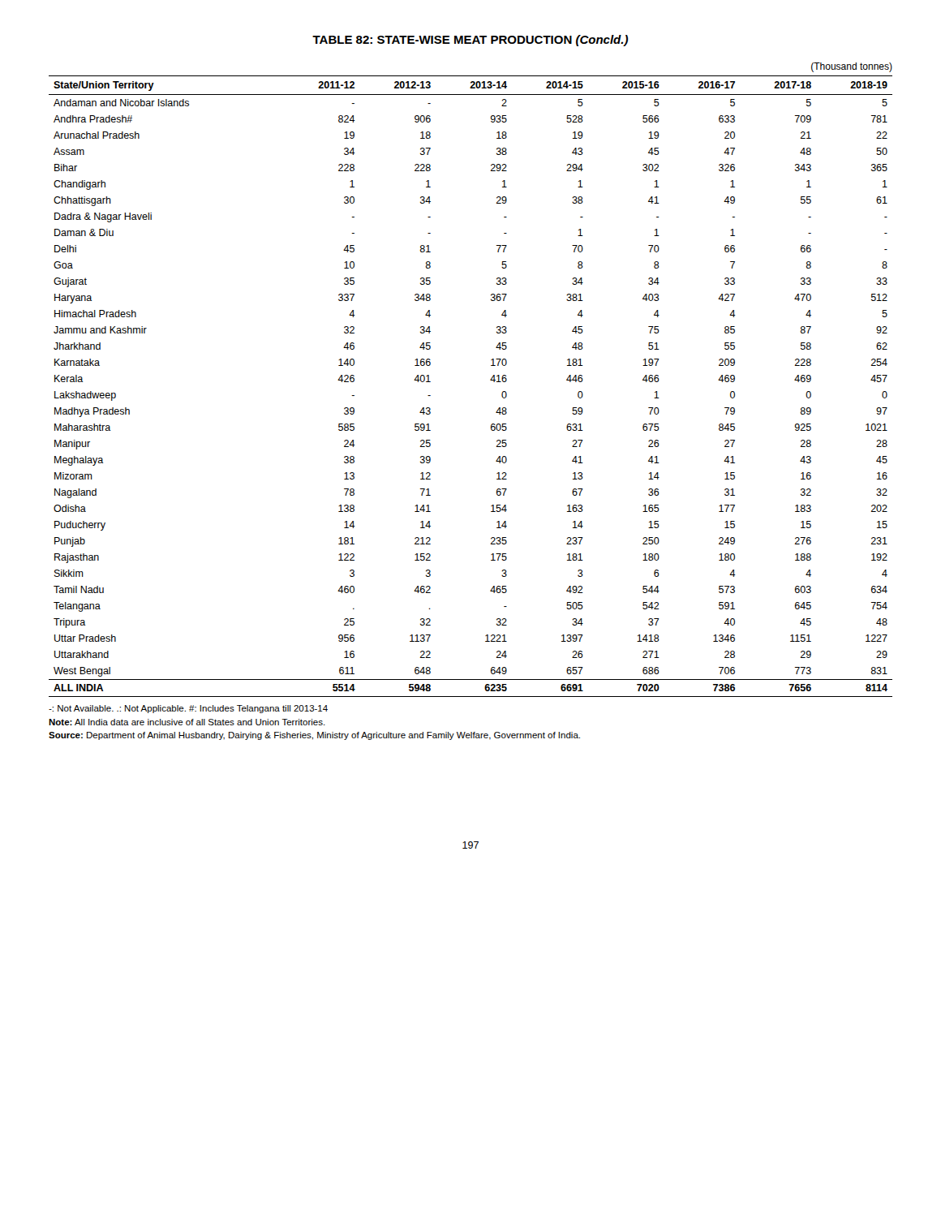TABLE 82: STATE-WISE MEAT PRODUCTION (Concld.)
(Thousand tonnes)
| State/Union Territory | 2011-12 | 2012-13 | 2013-14 | 2014-15 | 2015-16 | 2016-17 | 2017-18 | 2018-19 |
| --- | --- | --- | --- | --- | --- | --- | --- | --- |
| Andaman and Nicobar Islands | - | - | 2 | 5 | 5 | 5 | 5 | 5 |
| Andhra Pradesh# | 824 | 906 | 935 | 528 | 566 | 633 | 709 | 781 |
| Arunachal Pradesh | 19 | 18 | 18 | 19 | 19 | 20 | 21 | 22 |
| Assam | 34 | 37 | 38 | 43 | 45 | 47 | 48 | 50 |
| Bihar | 228 | 228 | 292 | 294 | 302 | 326 | 343 | 365 |
| Chandigarh | 1 | 1 | 1 | 1 | 1 | 1 | 1 | 1 |
| Chhattisgarh | 30 | 34 | 29 | 38 | 41 | 49 | 55 | 61 |
| Dadra & Nagar Haveli | - | - | - | - | - | - | - | - |
| Daman & Diu | - | - | - | 1 | 1 | 1 | - | - |
| Delhi | 45 | 81 | 77 | 70 | 70 | 66 | 66 | - |
| Goa | 10 | 8 | 5 | 8 | 8 | 7 | 8 | 8 |
| Gujarat | 35 | 35 | 33 | 34 | 34 | 33 | 33 | 33 |
| Haryana | 337 | 348 | 367 | 381 | 403 | 427 | 470 | 512 |
| Himachal Pradesh | 4 | 4 | 4 | 4 | 4 | 4 | 4 | 5 |
| Jammu and Kashmir | 32 | 34 | 33 | 45 | 75 | 85 | 87 | 92 |
| Jharkhand | 46 | 45 | 45 | 48 | 51 | 55 | 58 | 62 |
| Karnataka | 140 | 166 | 170 | 181 | 197 | 209 | 228 | 254 |
| Kerala | 426 | 401 | 416 | 446 | 466 | 469 | 469 | 457 |
| Lakshadweep | - | - | 0 | 0 | 1 | 0 | 0 | 0 |
| Madhya Pradesh | 39 | 43 | 48 | 59 | 70 | 79 | 89 | 97 |
| Maharashtra | 585 | 591 | 605 | 631 | 675 | 845 | 925 | 1021 |
| Manipur | 24 | 25 | 25 | 27 | 26 | 27 | 28 | 28 |
| Meghalaya | 38 | 39 | 40 | 41 | 41 | 41 | 43 | 45 |
| Mizoram | 13 | 12 | 12 | 13 | 14 | 15 | 16 | 16 |
| Nagaland | 78 | 71 | 67 | 67 | 36 | 31 | 32 | 32 |
| Odisha | 138 | 141 | 154 | 163 | 165 | 177 | 183 | 202 |
| Puducherry | 14 | 14 | 14 | 14 | 15 | 15 | 15 | 15 |
| Punjab | 181 | 212 | 235 | 237 | 250 | 249 | 276 | 231 |
| Rajasthan | 122 | 152 | 175 | 181 | 180 | 180 | 188 | 192 |
| Sikkim | 3 | 3 | 3 | 3 | 6 | 4 | 4 | 4 |
| Tamil Nadu | 460 | 462 | 465 | 492 | 544 | 573 | 603 | 634 |
| Telangana | . | . | - | 505 | 542 | 591 | 645 | 754 |
| Tripura | 25 | 32 | 32 | 34 | 37 | 40 | 45 | 48 |
| Uttar Pradesh | 956 | 1137 | 1221 | 1397 | 1418 | 1346 | 1151 | 1227 |
| Uttarakhand | 16 | 22 | 24 | 26 | 271 | 28 | 29 | 29 |
| West Bengal | 611 | 648 | 649 | 657 | 686 | 706 | 773 | 831 |
| ALL INDIA | 5514 | 5948 | 6235 | 6691 | 7020 | 7386 | 7656 | 8114 |
-: Not Available. .: Not Applicable. #: Includes Telangana till 2013-14
Note: All India data are inclusive of all States and Union Territories.
Source: Department of Animal Husbandry, Dairying & Fisheries, Ministry of Agriculture and Family Welfare, Government of India.
197